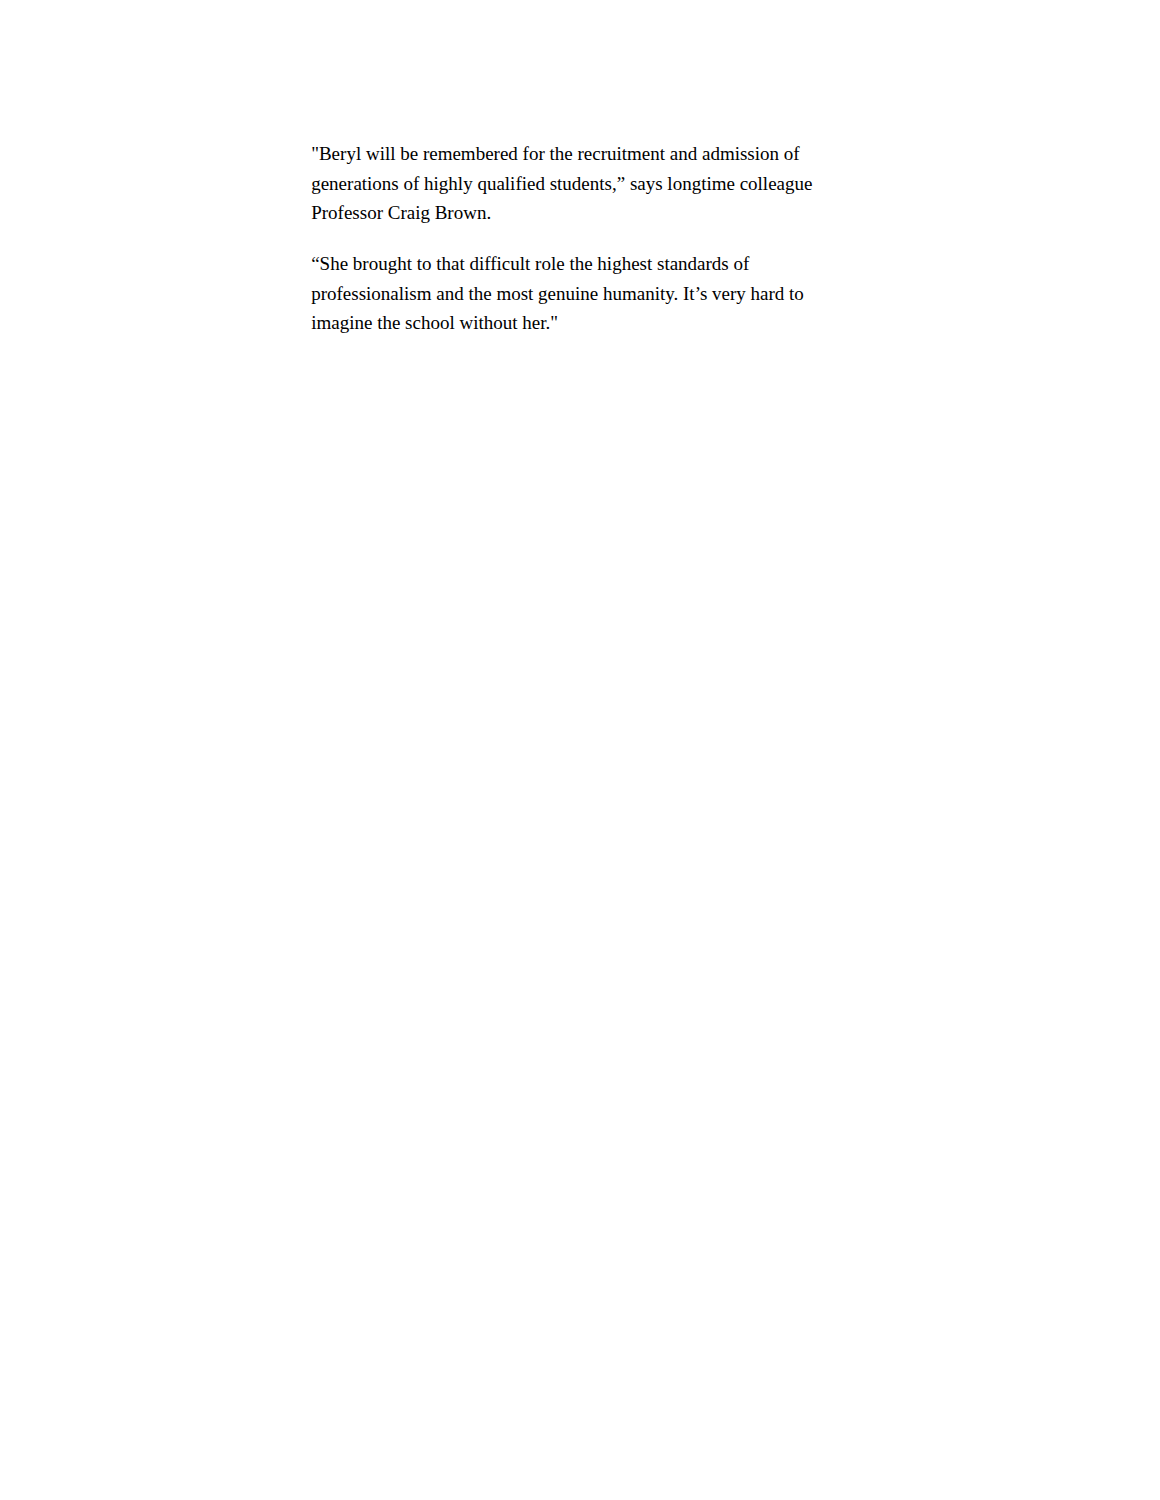"Beryl will be remembered for the recruitment and admission of generations of highly qualified students,” says longtime colleague Professor Craig Brown.
“She brought to that difficult role the highest standards of professionalism and the most genuine humanity. It’s very hard to imagine the school without her."